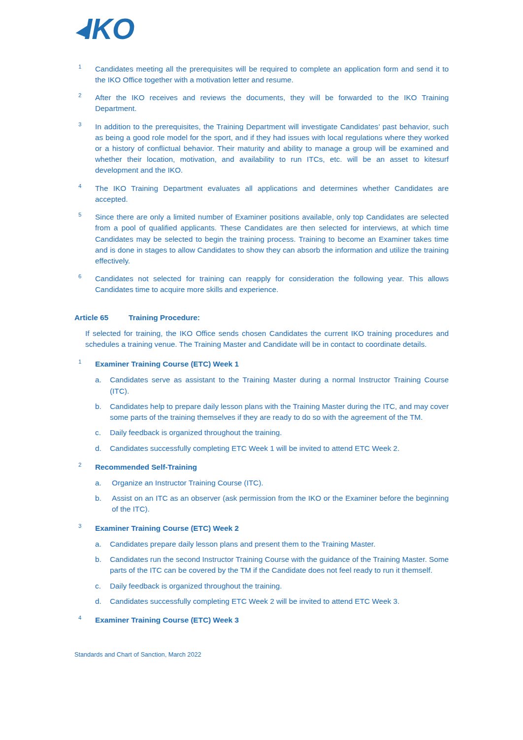◂IKO
1 Candidates meeting all the prerequisites will be required to complete an application form and send it to the IKO Office together with a motivation letter and resume.
2 After the IKO receives and reviews the documents, they will be forwarded to the IKO Training Department.
3 In addition to the prerequisites, the Training Department will investigate Candidates’ past behavior, such as being a good role model for the sport, and if they had issues with local regulations where they worked or a history of conflictual behavior. Their maturity and ability to manage a group will be examined and whether their location, motivation, and availability to run ITCs, etc. will be an asset to kitesurf development and the IKO.
4 The IKO Training Department evaluates all applications and determines whether Candidates are accepted.
5 Since there are only a limited number of Examiner positions available, only top Candidates are selected from a pool of qualified applicants. These Candidates are then selected for interviews, at which time Candidates may be selected to begin the training process. Training to become an Examiner takes time and is done in stages to allow Candidates to show they can absorb the information and utilize the training effectively.
6 Candidates not selected for training can reapply for consideration the following year. This allows Candidates time to acquire more skills and experience.
Article 65 Training Procedure:
If selected for training, the IKO Office sends chosen Candidates the current IKO training procedures and schedules a training venue. The Training Master and Candidate will be in contact to coordinate details.
1
Examiner Training Course (ETC) Week 1
a. Candidates serve as assistant to the Training Master during a normal Instructor Training Course (ITC).
b. Candidates help to prepare daily lesson plans with the Training Master during the ITC, and may cover some parts of the training themselves if they are ready to do so with the agreement of the TM.
c. Daily feedback is organized throughout the training.
d. Candidates successfully completing ETC Week 1 will be invited to attend ETC Week 2.
2
Recommended Self-Training
a. Organize an Instructor Training Course (ITC).
b. Assist on an ITC as an observer (ask permission from the IKO or the Examiner before the beginning of the ITC).
3
Examiner Training Course (ETC) Week 2
a. Candidates prepare daily lesson plans and present them to the Training Master.
b. Candidates run the second Instructor Training Course with the guidance of the Training Master. Some parts of the ITC can be covered by the TM if the Candidate does not feel ready to run it themself.
c. Daily feedback is organized throughout the training.
d. Candidates successfully completing ETC Week 2 will be invited to attend ETC Week 3.
4
Examiner Training Course (ETC) Week 3
Standards and Chart of Sanction, March 2022